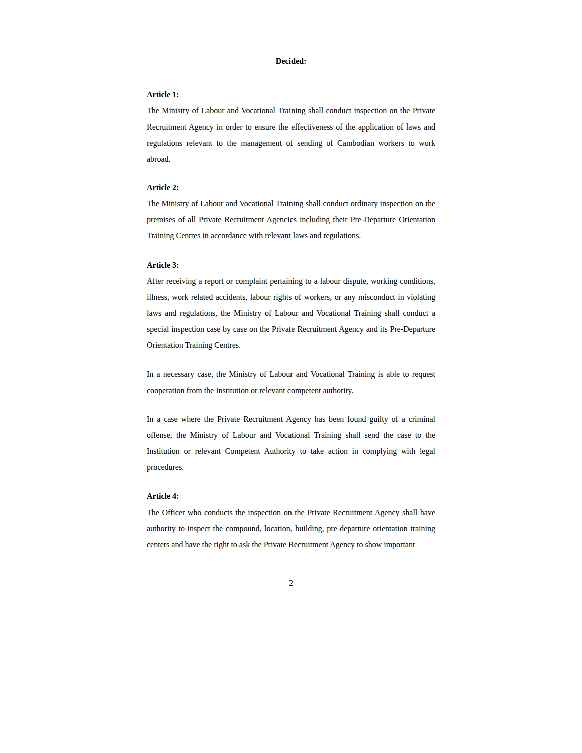Decided:
Article 1:
The Ministry of Labour and Vocational Training shall conduct inspection on the Private Recruitment Agency in order to ensure the effectiveness of the application of laws and regulations relevant to the management of sending of Cambodian workers to work abroad.
Article 2:
The Ministry of Labour and Vocational Training shall conduct ordinary inspection on the premises of all Private Recruitment Agencies including their Pre-Departure Orientation Training Centres in accordance with relevant laws and regulations.
Article 3:
After receiving a report or complaint pertaining to a labour dispute, working conditions, illness, work related accidents, labour rights of workers, or any misconduct in violating laws and regulations, the Ministry of Labour and Vocational Training shall conduct a special inspection case by case on the Private Recruitment Agency and its Pre-Departure Orientation Training Centres.
In a necessary case, the Ministry of Labour and Vocational Training is able to request cooperation from the Institution or relevant competent authority.
In a case where the Private Recruitment Agency has been found guilty of a criminal offense, the Ministry of Labour and Vocational Training shall send the case to the Institution or relevant Competent Authority to take action in complying with legal procedures.
Article 4:
The Officer who conducts the inspection on the Private Recruitment Agency shall have authority to inspect the compound, location, building, pre-departure orientation training centers and have the right to ask the Private Recruitment Agency to show important
2